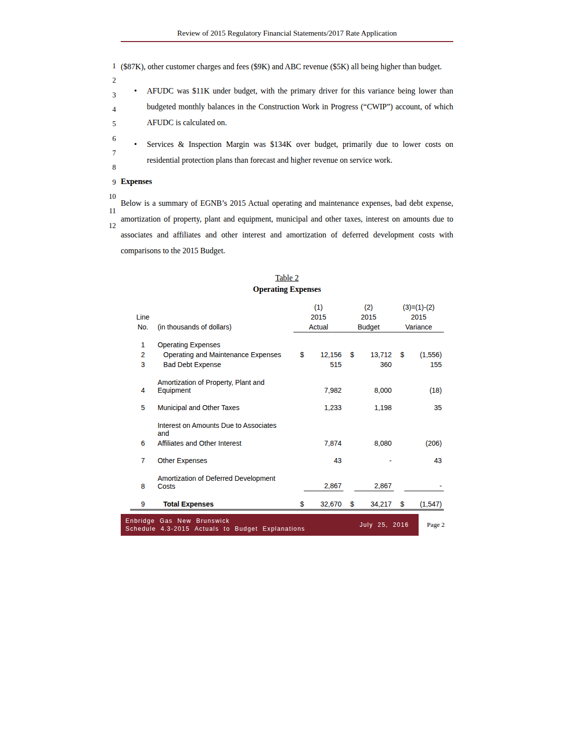Review of 2015 Regulatory Financial Statements/2017 Rate Application
1
2
3
4
5
6
7
8
9
10
11
12
($87K), other customer charges and fees ($9K) and ABC revenue ($5K) all being higher than budget.
AFUDC was $11K under budget, with the primary driver for this variance being lower than budgeted monthly balances in the Construction Work in Progress (“CWIP”) account, of which AFUDC is calculated on.
Services & Inspection Margin was $134K over budget, primarily due to lower costs on residential protection plans than forecast and higher revenue on service work.
Expenses
Below is a summary of EGNB’s 2015 Actual operating and maintenance expenses, bad debt expense, amortization of property, plant and equipment, municipal and other taxes, interest on amounts due to associates and affiliates and other interest and amortization of deferred development costs with comparisons to the 2015 Budget.
Table 2
Operating Expenses
| | | | (1) | (2) | (3)=(1)-(2) |
| Line | | | 2015 | 2015 | 2015 |
| No. | (in thousands of dollars) | | Actual | Budget | Variance |
| 1 | Operating Expenses | | | | | | | |
| 2 | Operating and Maintenance Expenses | | $ | 12,156 | $ | 13,712 | $ | (1,556) |
| 3 | Bad Debt Expense | | | 515 | | 360 | | 155 |
| 4 | Amortization of Property, Plant and Equipment | | | 7,982 | | 8,000 | | (18) |
| 5 | Municipal and Other Taxes | | | 1,233 | | 1,198 | | 35 |
| | Interest on Amounts Due to Associates and | | | | | | | |
| 6 | Affiliates and Other Interest | | | 7,874 | | 8,080 | | (206) |
| 7 | Other Expenses | | | 43 | | - | | 43 |
| 8 | Amortization of Deferred Development Costs | | | 2,867 | | 2,867 | | - |
| 9 | Total Expenses | | $ | 32,670 | $ | 34,217 | $ | (1,547) |
13
Enbridge Gas New Brunswick
Schedule 4.3-2015 Actuals to Budget Explanations
July 25, 2016
Page 2